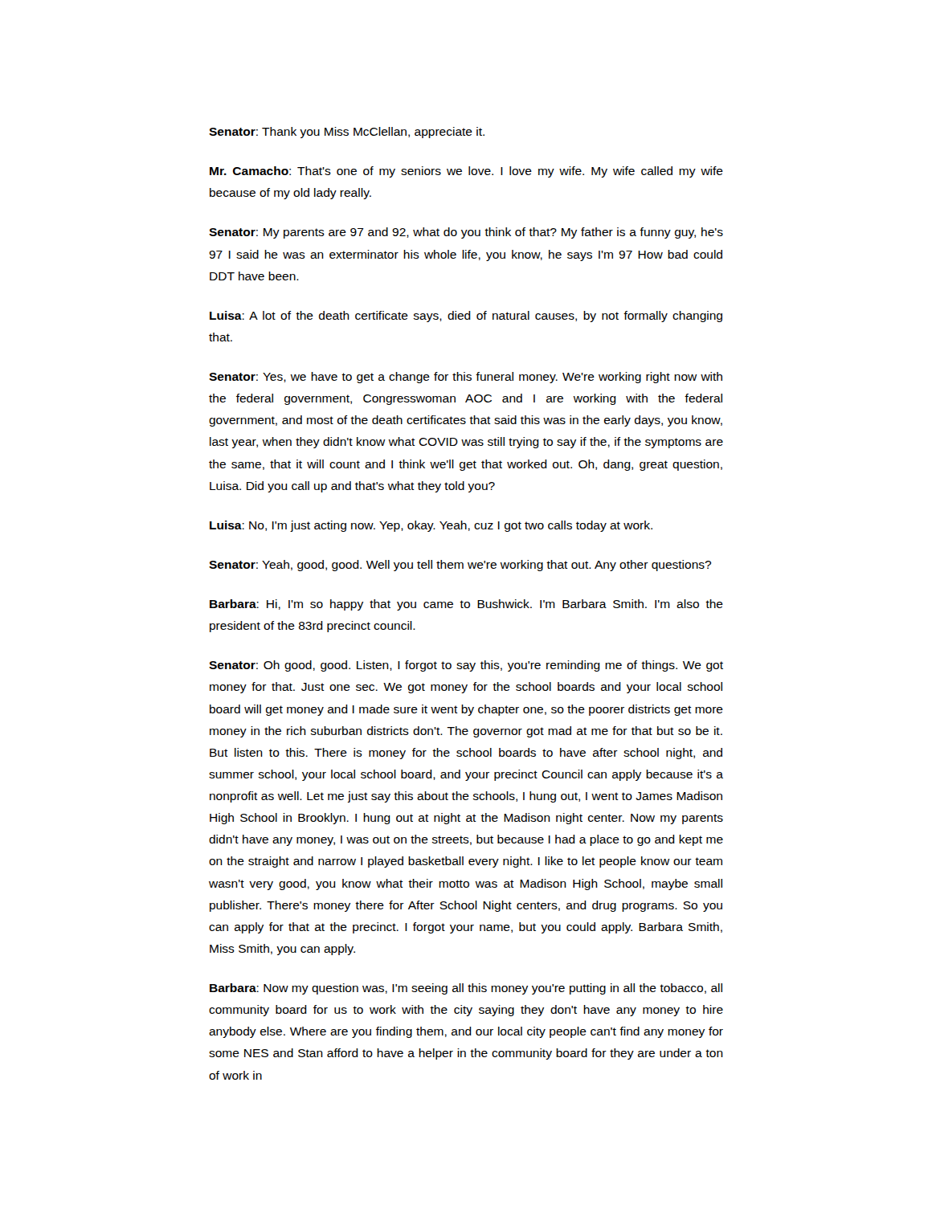Senator: Thank you Miss McClellan, appreciate it.
Mr. Camacho: That's one of my seniors we love. I love my wife. My wife called my wife because of my old lady really.
Senator: My parents are 97 and 92, what do you think of that? My father is a funny guy, he's 97 I said he was an exterminator his whole life, you know, he says I'm 97 How bad could DDT have been.
Luisa: A lot of the death certificate says, died of natural causes, by not formally changing that.
Senator: Yes, we have to get a change for this funeral money. We're working right now with the federal government, Congresswoman AOC and I are working with the federal government, and most of the death certificates that said this was in the early days, you know, last year, when they didn't know what COVID was still trying to say if the, if the symptoms are the same, that it will count and I think we'll get that worked out. Oh, dang, great question, Luisa. Did you call up and that's what they told you?
Luisa: No, I'm just acting now. Yep, okay. Yeah, cuz I got two calls today at work.
Senator: Yeah, good, good. Well you tell them we're working that out. Any other questions?
Barbara: Hi, I'm so happy that you came to Bushwick. I'm Barbara Smith. I'm also the president of the 83rd precinct council.
Senator: Oh good, good. Listen, I forgot to say this, you're reminding me of things. We got money for that. Just one sec. We got money for the school boards and your local school board will get money and I made sure it went by chapter one, so the poorer districts get more money in the rich suburban districts don't. The governor got mad at me for that but so be it. But listen to this. There is money for the school boards to have after school night, and summer school, your local school board, and your precinct Council can apply because it's a nonprofit as well. Let me just say this about the schools, I hung out, I went to James Madison High School in Brooklyn. I hung out at night at the Madison night center. Now my parents didn't have any money, I was out on the streets, but because I had a place to go and kept me on the straight and narrow I played basketball every night. I like to let people know our team wasn't very good, you know what their motto was at Madison High School, maybe small publisher. There's money there for After School Night centers, and drug programs. So you can apply for that at the precinct. I forgot your name, but you could apply. Barbara Smith, Miss Smith, you can apply.
Barbara: Now my question was, I'm seeing all this money you're putting in all the tobacco, all community board for us to work with the city saying they don't have any money to hire anybody else. Where are you finding them, and our local city people can't find any money for some NES and Stan afford to have a helper in the community board for they are under a ton of work in